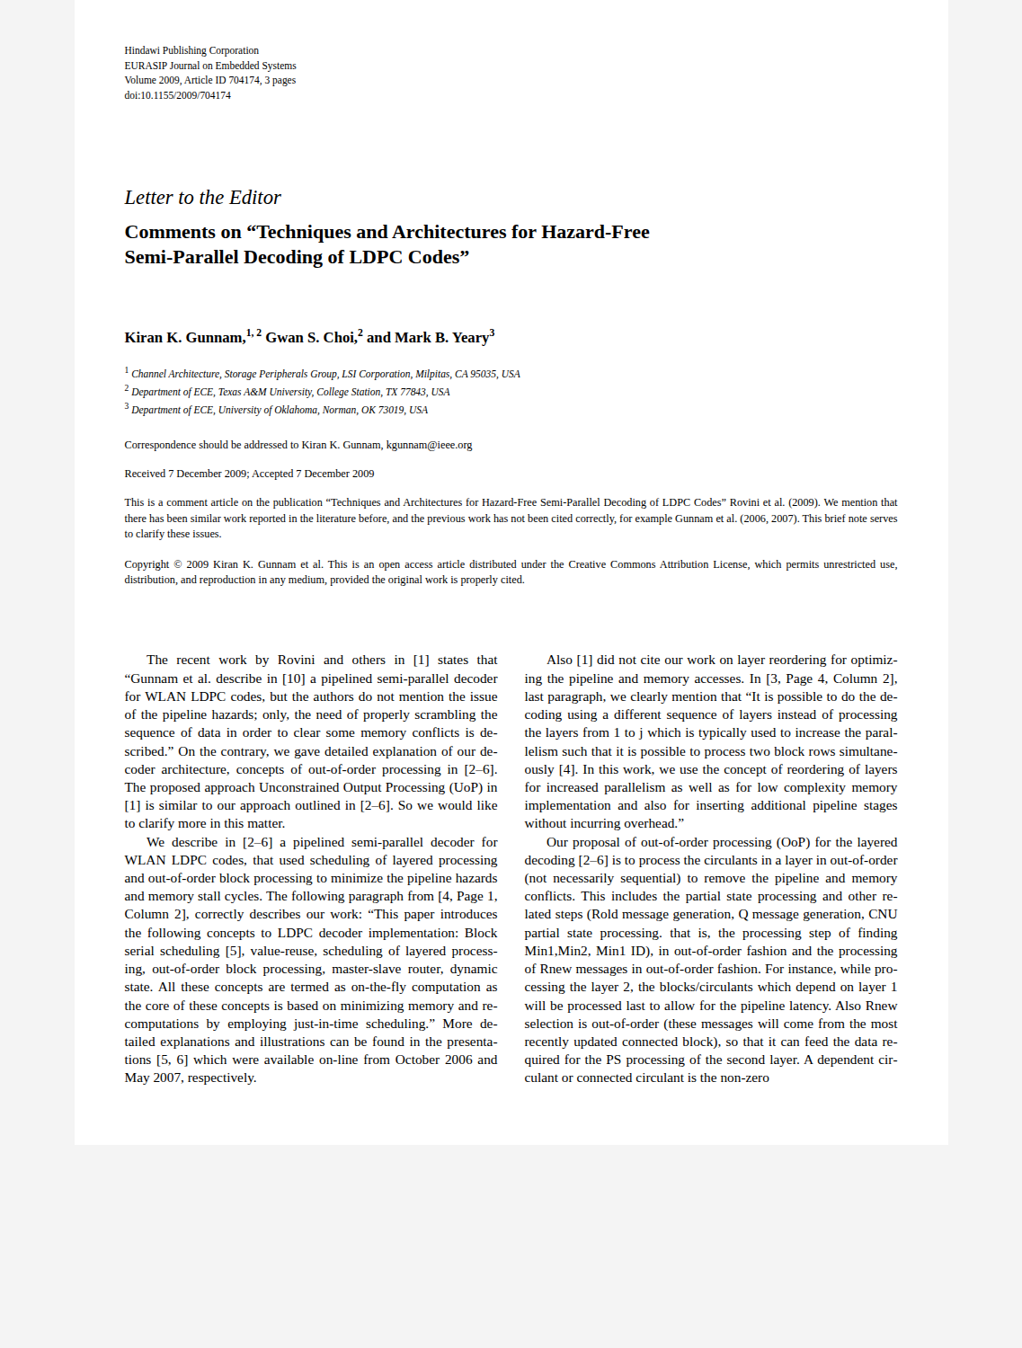Hindawi Publishing Corporation
EURASIP Journal on Embedded Systems
Volume 2009, Article ID 704174, 3 pages
doi:10.1155/2009/704174
Letter to the Editor
Comments on “Techniques and Architectures for Hazard-Free
Semi-Parallel Decoding of LDPC Codes”
Kiran K. Gunnam,1, 2 Gwan S. Choi,2 and Mark B. Yeary3
1 Channel Architecture, Storage Peripherals Group, LSI Corporation, Milpitas, CA 95035, USA
2 Department of ECE, Texas A&M University, College Station, TX 77843, USA
3 Department of ECE, University of Oklahoma, Norman, OK 73019, USA
Correspondence should be addressed to Kiran K. Gunnam, kgunnam@ieee.org
Received 7 December 2009; Accepted 7 December 2009
This is a comment article on the publication “Techniques and Architectures for Hazard-Free Semi-Parallel Decoding of LDPC Codes” Rovini et al. (2009). We mention that there has been similar work reported in the literature before, and the previous work has not been cited correctly, for example Gunnam et al. (2006, 2007). This brief note serves to clarify these issues.
Copyright © 2009 Kiran K. Gunnam et al. This is an open access article distributed under the Creative Commons Attribution License, which permits unrestricted use, distribution, and reproduction in any medium, provided the original work is properly cited.
The recent work by Rovini and others in [1] states that “Gunnam et al. describe in [10] a pipelined semi-parallel decoder for WLAN LDPC codes, but the authors do not mention the issue of the pipeline hazards; only, the need of properly scrambling the sequence of data in order to clear some memory conflicts is described.” On the contrary, we gave detailed explanation of our decoder architecture, concepts of out-of-order processing in [2–6]. The proposed approach Unconstrained Output Processing (UoP) in [1] is similar to our approach outlined in [2–6]. So we would like to clarify more in this matter.
We describe in [2–6] a pipelined semi-parallel decoder for WLAN LDPC codes, that used scheduling of layered processing and out-of-order block processing to minimize the pipeline hazards and memory stall cycles. The following paragraph from [4, Page 1, Column 2], correctly describes our work: “This paper introduces the following concepts to LDPC decoder implementation: Block serial scheduling [5], value-reuse, scheduling of layered processing, out-of-order block processing, master-slave router, dynamic state. All these concepts are termed as on-the-fly computation as the core of these concepts is based on minimizing memory and re-computations by employing just-in-time scheduling.” More detailed explanations and illustrations can be found in the presentations [5, 6] which were available on-line from October 2006 and May 2007, respectively.
Also [1] did not cite our work on layer reordering for optimizing the pipeline and memory accesses. In [3, Page 4, Column 2], last paragraph, we clearly mention that “It is possible to do the decoding using a different sequence of layers instead of processing the layers from 1 to j which is typically used to increase the parallelism such that it is possible to process two block rows simultaneously [4]. In this work, we use the concept of reordering of layers for increased parallelism as well as for low complexity memory implementation and also for inserting additional pipeline stages without incurring overhead.”
Our proposal of out-of-order processing (OoP) for the layered decoding [2–6] is to process the circulants in a layer in out-of-order (not necessarily sequential) to remove the pipeline and memory conflicts. This includes the partial state processing and other related steps (Rold message generation, Q message generation, CNU partial state processing. that is, the processing step of finding Min1,Min2, Min1 ID), in out-of-order fashion and the processing of Rnew messages in out-of-order fashion. For instance, while processing the layer 2, the blocks/circulants which depend on layer 1 will be processed last to allow for the pipeline latency. Also Rnew selection is out-of-order (these messages will come from the most recently updated connected block), so that it can feed the data required for the PS processing of the second layer. A dependent circulant or connected circulant is the non-zero